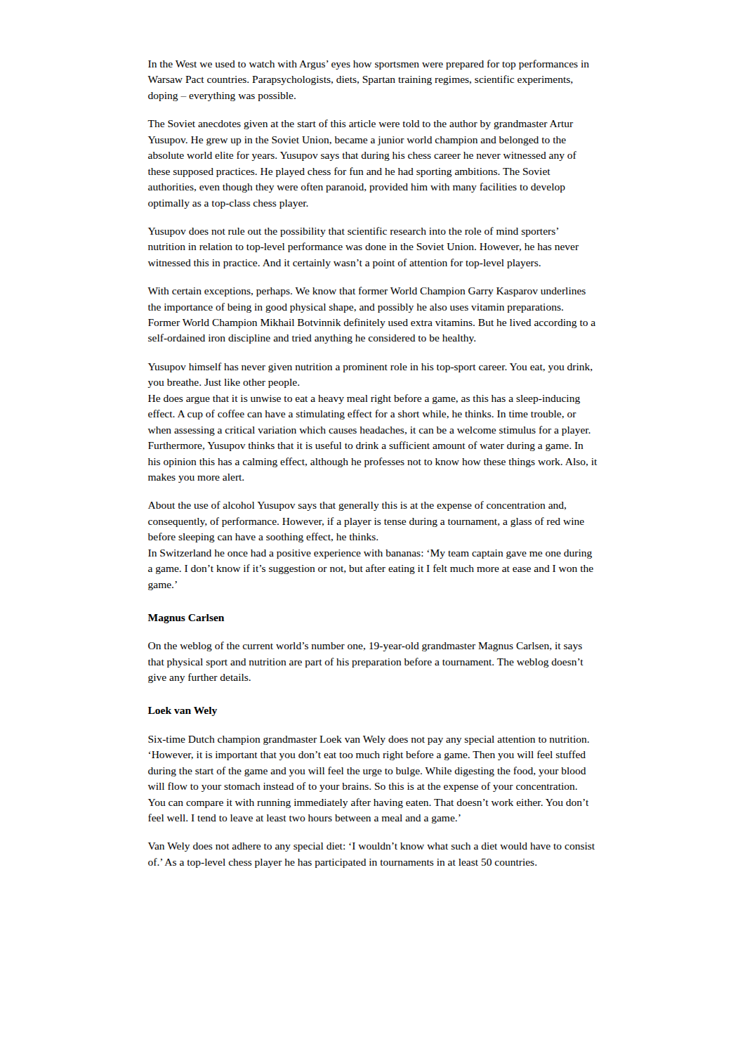In the West we used to watch with Argus’ eyes how sportsmen were prepared for top performances in Warsaw Pact countries. Parapsychologists, diets, Spartan training regimes, scientific experiments, doping – everything was possible.
The Soviet anecdotes given at the start of this article were told to the author by grandmaster Artur Yusupov. He grew up in the Soviet Union, became a junior world champion and belonged to the absolute world elite for years. Yusupov says that during his chess career he never witnessed any of these supposed practices. He played chess for fun and he had sporting ambitions. The Soviet authorities, even though they were often paranoid, provided him with many facilities to develop optimally as a top-class chess player.
Yusupov does not rule out the possibility that scientific research into the role of mind sporters’ nutrition in relation to top-level performance was done in the Soviet Union. However, he has never witnessed this in practice. And it certainly wasn’t a point of attention for top-level players.
With certain exceptions, perhaps. We know that former World Champion Garry Kasparov underlines the importance of being in good physical shape, and possibly he also uses vitamin preparations. Former World Champion Mikhail Botvinnik definitely used extra vitamins. But he lived according to a self-ordained iron discipline and tried anything he considered to be healthy.
Yusupov himself has never given nutrition a prominent role in his top-sport career. You eat, you drink, you breathe. Just like other people.
He does argue that it is unwise to eat a heavy meal right before a game, as this has a sleep-inducing effect. A cup of coffee can have a stimulating effect for a short while, he thinks. In time trouble, or when assessing a critical variation which causes headaches, it can be a welcome stimulus for a player.
Furthermore, Yusupov thinks that it is useful to drink a sufficient amount of water during a game. In his opinion this has a calming effect, although he professes not to know how these things work. Also, it makes you more alert.
About the use of alcohol Yusupov says that generally this is at the expense of concentration and, consequently, of performance. However, if a player is tense during a tournament, a glass of red wine before sleeping can have a soothing effect, he thinks.
In Switzerland he once had a positive experience with bananas: ‘My team captain gave me one during a game. I don’t know if it’s suggestion or not, but after eating it I felt much more at ease and I won the game.’
Magnus Carlsen
On the weblog of the current world’s number one, 19-year-old grandmaster Magnus Carlsen, it says that physical sport and nutrition are part of his preparation before a tournament. The weblog doesn’t give any further details.
Loek van Wely
Six-time Dutch champion grandmaster Loek van Wely does not pay any special attention to nutrition. ‘However, it is important that you don’t eat too much right before a game. Then you will feel stuffed during the start of the game and you will feel the urge to bulge. While digesting the food, your blood will flow to your stomach instead of to your brains. So this is at the expense of your concentration. You can compare it with running immediately after having eaten. That doesn’t work either. You don’t feel well. I tend to leave at least two hours between a meal and a game.’
Van Wely does not adhere to any special diet: ‘I wouldn’t know what such a diet would have to consist of.’ As a top-level chess player he has participated in tournaments in at least 50 countries.